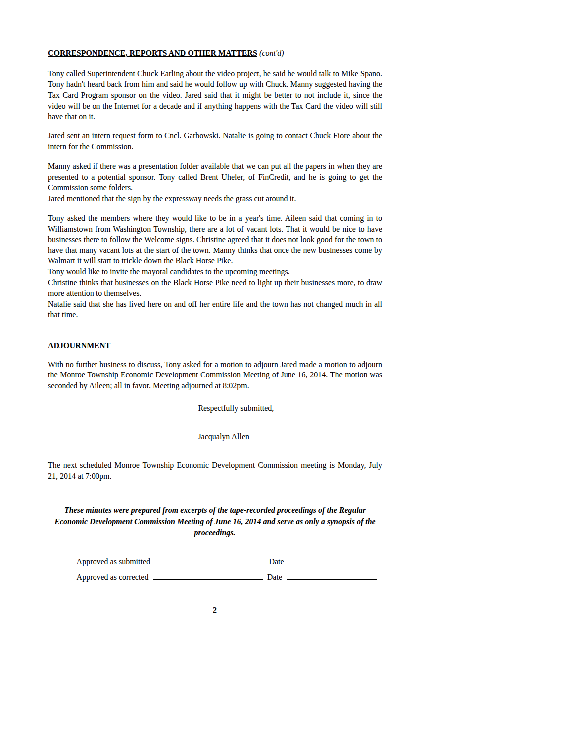CORRESPONDENCE, REPORTS AND OTHER MATTERS
(cont'd)
Tony called Superintendent Chuck Earling about the video project, he said he would talk to Mike Spano. Tony hadn't heard back from him and said he would follow up with Chuck. Manny suggested having the Tax Card Program sponsor on the video. Jared said that it might be better to not include it, since the video will be on the Internet for a decade and if anything happens with the Tax Card the video will still have that on it.
Jared sent an intern request form to Cncl. Garbowski. Natalie is going to contact Chuck Fiore about the intern for the Commission.
Manny asked if there was a presentation folder available that we can put all the papers in when they are presented to a potential sponsor. Tony called Brent Uheler, of FinCredit, and he is going to get the Commission some folders.
Jared mentioned that the sign by the expressway needs the grass cut around it.
Tony asked the members where they would like to be in a year's time. Aileen said that coming in to Williamstown from Washington Township, there are a lot of vacant lots. That it would be nice to have businesses there to follow the Welcome signs. Christine agreed that it does not look good for the town to have that many vacant lots at the start of the town. Manny thinks that once the new businesses come by Walmart it will start to trickle down the Black Horse Pike.
Tony would like to invite the mayoral candidates to the upcoming meetings.
Christine thinks that businesses on the Black Horse Pike need to light up their businesses more, to draw more attention to themselves.
Natalie said that she has lived here on and off her entire life and the town has not changed much in all that time.
ADJOURNMENT
With no further business to discuss, Tony asked for a motion to adjourn Jared made a motion to adjourn the Monroe Township Economic Development Commission Meeting of June 16, 2014. The motion was seconded by Aileen; all in favor. Meeting adjourned at 8:02pm.
Respectfully submitted,
Jacqualyn Allen
The next scheduled Monroe Township Economic Development Commission meeting is Monday, July 21, 2014 at 7:00pm.
These minutes were prepared from excerpts of the tape-recorded proceedings of the Regular Economic Development Commission Meeting of June 16, 2014 and serve as only a synopsis of the proceedings.
Approved as submitted Date
Approved as corrected Date
2